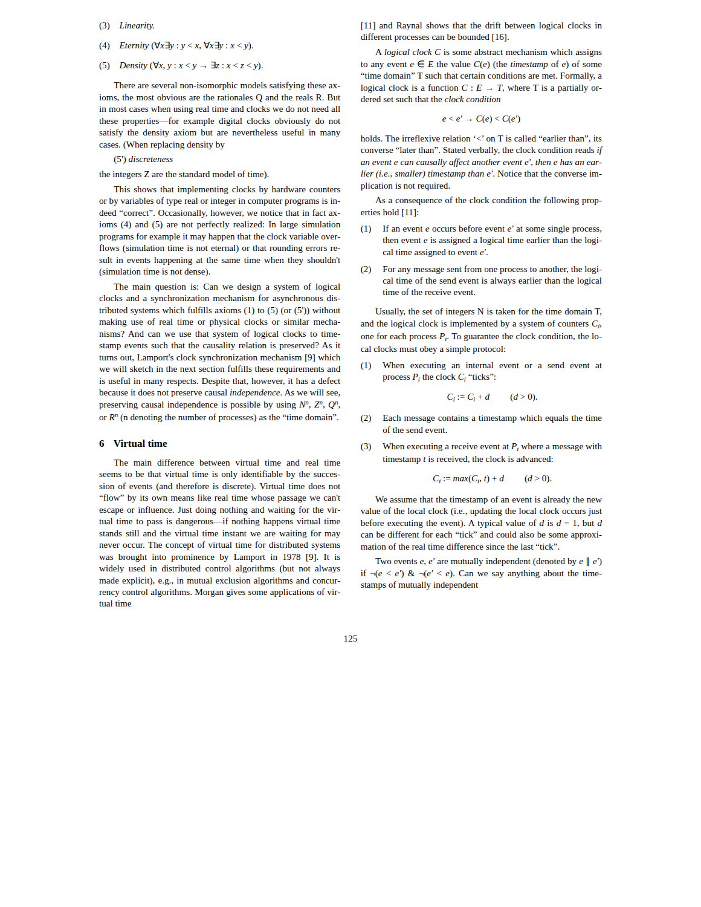(3) Linearity.
(4) Eternity (∀x∃y : y < x, ∀x∃y : x < y).
(5) Density (∀x, y : x < y → ∃z : x < z < y).
There are several non-isomorphic models satisfying these axioms, the most obvious are the rationales Q and the reals R. But in most cases when using real time and clocks we do not need all these properties—for example digital clocks obviously do not satisfy the density axiom but are nevertheless useful in many cases. (When replacing density by
(5') discreteness
the integers Z are the standard model of time).
This shows that implementing clocks by hardware counters or by variables of type real or integer in computer programs is indeed “correct”. Occasionally, however, we notice that in fact axioms (4) and (5) are not perfectly realized: In large simulation programs for example it may happen that the clock variable overflows (simulation time is not eternal) or that rounding errors result in events happening at the same time when they shouldn't (simulation time is not dense).
The main question is: Can we design a system of logical clocks and a synchronization mechanism for asynchronous distributed systems which fulfills axioms (1) to (5) (or (5')) without making use of real time or physical clocks or similar mechanisms? And can we use that system of logical clocks to timestamp events such that the causality relation is preserved? As it turns out, Lamport's clock synchronization mechanism [9] which we will sketch in the next section fulfills these requirements and is useful in many respects. Despite that, however, it has a defect because it does not preserve causal independence. As we will see, preserving causal independence is possible by using Nn, Zn, Qn, or Rn (n denoting the number of processes) as the “time domain”.
6 Virtual time
The main difference between virtual time and real time seems to be that virtual time is only identifiable by the succession of events (and therefore is discrete). Virtual time does not “flow” by its own means like real time whose passage we can't escape or influence. Just doing nothing and waiting for the virtual time to pass is dangerous—if nothing happens virtual time stands still and the virtual time instant we are waiting for may never occur. The concept of virtual time for distributed systems was brought into prominence by Lamport in 1978 [9]. It is widely used in distributed control algorithms (but not always made explicit), e.g., in mutual exclusion algorithms and concurrency control algorithms. Morgan gives some applications of virtual time
[11] and Raynal shows that the drift between logical clocks in different processes can be bounded [16].
A logical clock C is some abstract mechanism which assigns to any event e ∈ E the value C(e) (the timestamp of e) of some “time domain” T such that certain conditions are met. Formally, a logical clock is a function C : E → T, where T is a partially ordered set such that the clock condition
e < e′ → C(e) < C(e′)
holds. The irreflexive relation ‘<’ on T is called “earlier than”, its converse “later than”. Stated verbally, the clock condition reads if an event e can causally affect another event e', then e has an earlier (i.e., smaller) timestamp than e'. Notice that the converse implication is not required.
As a consequence of the clock condition the following properties hold [11]:
(1) If an event e occurs before event e′ at some single process, then event e is assigned a logical time earlier than the logical time assigned to event e′.
(2) For any message sent from one process to another, the logical time of the send event is always earlier than the logical time of the receive event.
Usually, the set of integers N is taken for the time domain T, and the logical clock is implemented by a system of counters Ci, one for each process Pi. To guarantee the clock condition, the local clocks must obey a simple protocol:
(1) When executing an internal event or a send event at process Pi the clock Ci “ticks”:
Ci := Ci + d (d > 0).
(2) Each message contains a timestamp which equals the time of the send event.
(3) When executing a receive event at Pi where a message with timestamp t is received, the clock is advanced:
Ci := max(Ci, t) + d (d > 0).
We assume that the timestamp of an event is already the new value of the local clock (i.e., updating the local clock occurs just before executing the event). A typical value of d is d = 1, but d can be different for each “tick” and could also be some approximation of the real time difference since the last “tick”.
Two events e, e′ are mutually independent (denoted by e ∥ e′) if ¬(e < e′) & ¬(e′ < e). Can we say anything about the timestamps of mutually independent
125